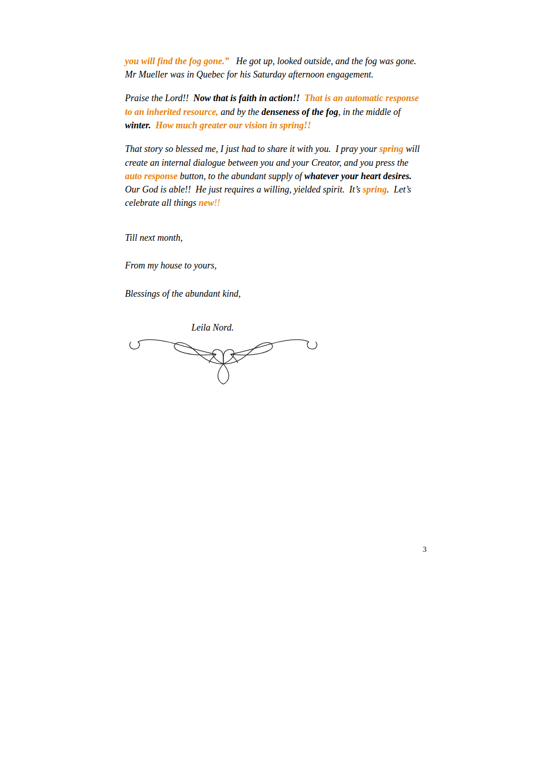you will find the fog gone.” He got up, looked outside, and the fog was gone. Mr Mueller was in Quebec for his Saturday afternoon engagement.
Praise the Lord!! Now that is faith in action!! That is an automatic response to an inherited resource, and by the denseness of the fog, in the middle of winter. How much greater our vision in spring!!
That story so blessed me, I just had to share it with you. I pray your spring will create an internal dialogue between you and your Creator, and you press the auto response button, to the abundant supply of whatever your heart desires. Our God is able!! He just requires a willing, yielded spirit. It’s spring. Let’s celebrate all things new!!
Till next month,
From my house to yours,
Blessings of the abundant kind,
Leila Nord.
3